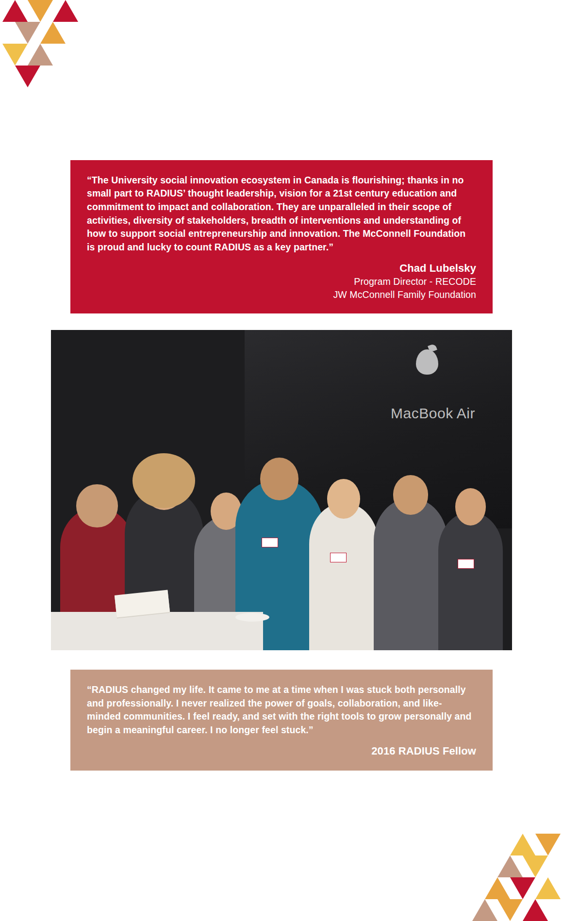“The University social innovation ecosystem in Canada is flourishing; thanks in no small part to RADIUS’ thought leadership, vision for a 21st century education and commitment to impact and collaboration. They are unparalleled in their scope of activities, diversity of stakeholders, breadth of interventions and understanding of how to support social entrepreneurship and innovation. The McConnell Foundation is proud and lucky to count RADIUS as a key partner.”
Chad Lubelsky
Program Director - RECODE
JW McConnell Family Foundation
MacBook Air
“RADIUS changed my life. It came to me at a time when I was stuck both personally and professionally. I never realized the power of goals, collaboration, and like- minded communities. I feel ready, and set with the right tools to grow personally and begin a meaningful career. I no longer feel stuck.”
2016 RADIUS Fellow